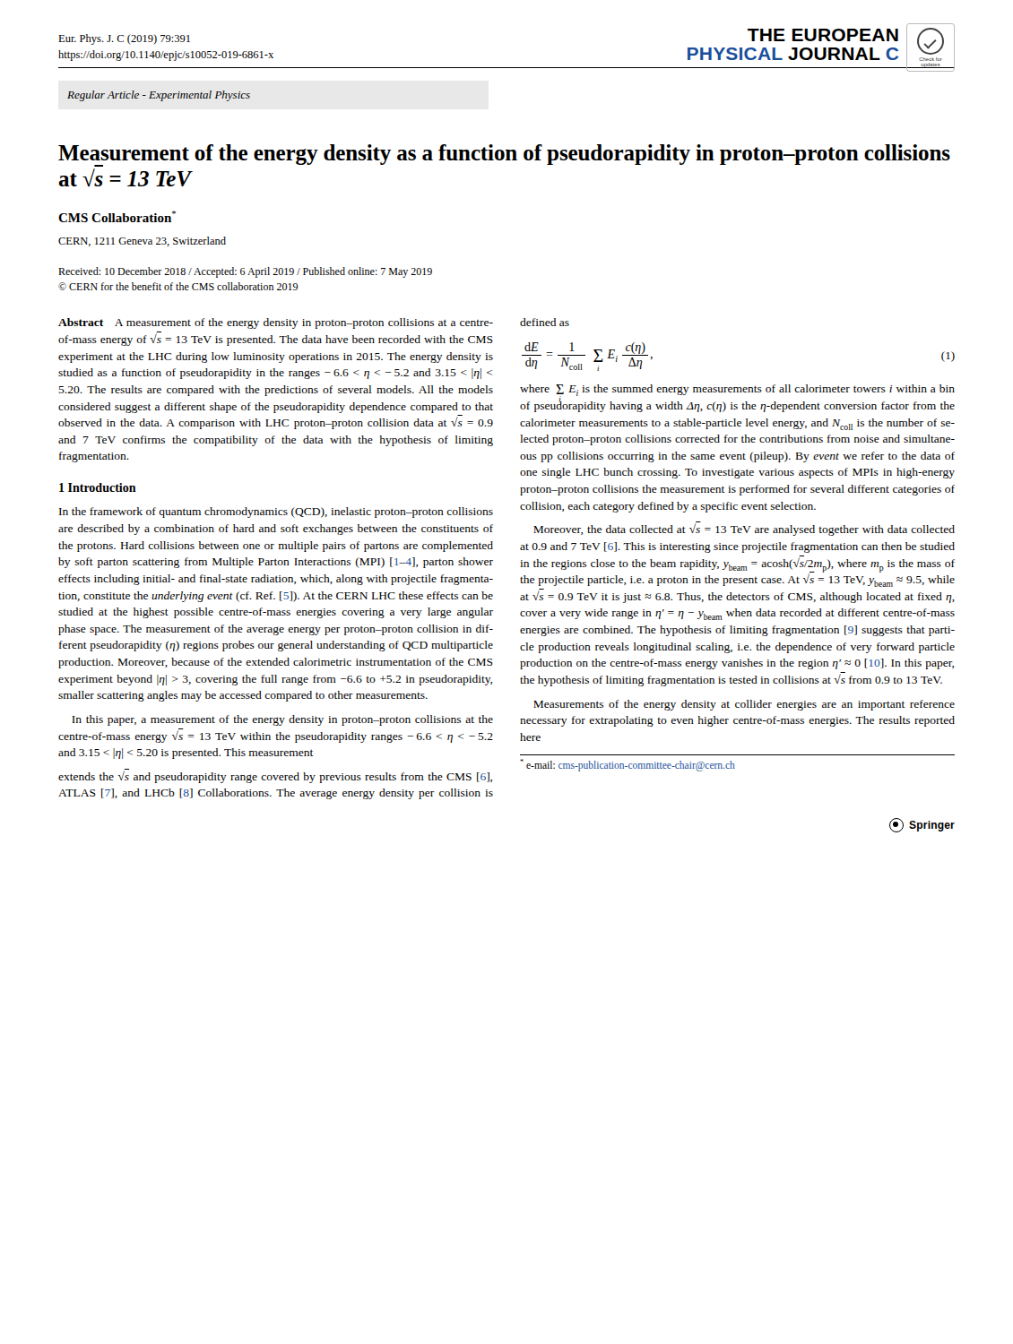Eur. Phys. J. C (2019) 79:391
https://doi.org/10.1140/epjc/s10052-019-6861-x
Check for
updates
THE EUROPEAN
PHYSICAL JOURNAL C
Regular Article - Experimental Physics
Measurement of the energy density as a function of pseudorapidity in proton–proton collisions at √s = 13 TeV
CMS Collaboration*
CERN, 1211 Geneva 23, Switzerland
Received: 10 December 2018 / Accepted: 6 April 2019 / Published online: 7 May 2019
© CERN for the benefit of the CMS collaboration 2019
Abstract A measurement of the energy density in proton–proton collisions at a centre-of-mass energy of √s = 13 TeV is presented. The data have been recorded with the CMS experiment at the LHC during low luminosity operations in 2015. The energy density is studied as a function of pseudorapidity in the ranges − 6.6 < η < − 5.2 and 3.15 < |η| < 5.20. The results are compared with the predictions of several models. All the models considered suggest a different shape of the pseudorapidity dependence compared to that observed in the data. A comparison with LHC proton–proton collision data at √s = 0.9 and 7 TeV confirms the compatibility of the data with the hypothesis of limiting fragmentation.
1 Introduction
In the framework of quantum chromodynamics (QCD), inelastic proton–proton collisions are described by a combination of hard and soft exchanges between the constituents of the protons. Hard collisions between one or multiple pairs of partons are complemented by soft parton scattering from Multiple Parton Interactions (MPI) [1–4], parton shower effects including initial- and final-state radiation, which, along with projectile fragmentation, constitute the underlying event (cf. Ref. [5]). At the CERN LHC these effects can be studied at the highest possible centre-of-mass energies covering a very large angular phase space. The measurement of the average energy per proton–proton collision in different pseudorapidity (η) regions probes our general understanding of QCD multiparticle production. Moreover, because of the extended calorimetric instrumentation of the CMS experiment beyond |η| > 3, covering the full range from −6.6 to +5.2 in pseudorapidity, smaller scattering angles may be accessed compared to other measurements.
In this paper, a measurement of the energy density in proton–proton collisions at the centre-of-mass energy √s = 13 TeV within the pseudorapidity ranges − 6.6 < η < − 5.2 and 3.15 < |η| < 5.20 is presented. This measurement
extends the √s and pseudorapidity range covered by previous results from the CMS [6], ATLAS [7], and LHCb [8] Collaborations. The average energy density per collision is defined as
dE dη = 1 Ncoll Σi Ei c(η) Δη,
(1)
where Σi Ei is the summed energy measurements of all calorimeter towers i within a bin of pseudorapidity having a width Δη, c(η) is the η-dependent conversion factor from the calorimeter measurements to a stable-particle level energy, and Ncoll is the number of selected proton–proton collisions corrected for the contributions from noise and simultaneous pp collisions occurring in the same event (pileup). By event we refer to the data of one single LHC bunch crossing. To investigate various aspects of MPIs in high-energy proton–proton collisions the measurement is performed for several different categories of collision, each category defined by a specific event selection.
Moreover, the data collected at √s = 13 TeV are analysed together with data collected at 0.9 and 7 TeV [6]. This is interesting since projectile fragmentation can then be studied in the regions close to the beam rapidity, ybeam = acosh(√s/2mp), where mp is the mass of the projectile particle, i.e. a proton in the present case. At √s = 13 TeV, ybeam ≈ 9.5, while at √s = 0.9 TeV it is just ≈ 6.8. Thus, the detectors of CMS, although located at fixed η, cover a very wide range in η′ = η − ybeam when data recorded at different centre-of-mass energies are combined. The hypothesis of limiting fragmentation [9] suggests that particle production reveals longitudinal scaling, i.e. the dependence of very forward particle production on the centre-of-mass energy vanishes in the region η′ ≈ 0 [10]. In this paper, the hypothesis of limiting fragmentation is tested in collisions at √s from 0.9 to 13 TeV.
Measurements of the energy density at collider energies are an important reference necessary for extrapolating to even higher centre-of-mass energies. The results reported here
* e-mail: cms-publication-committee-chair@cern.ch
Springer